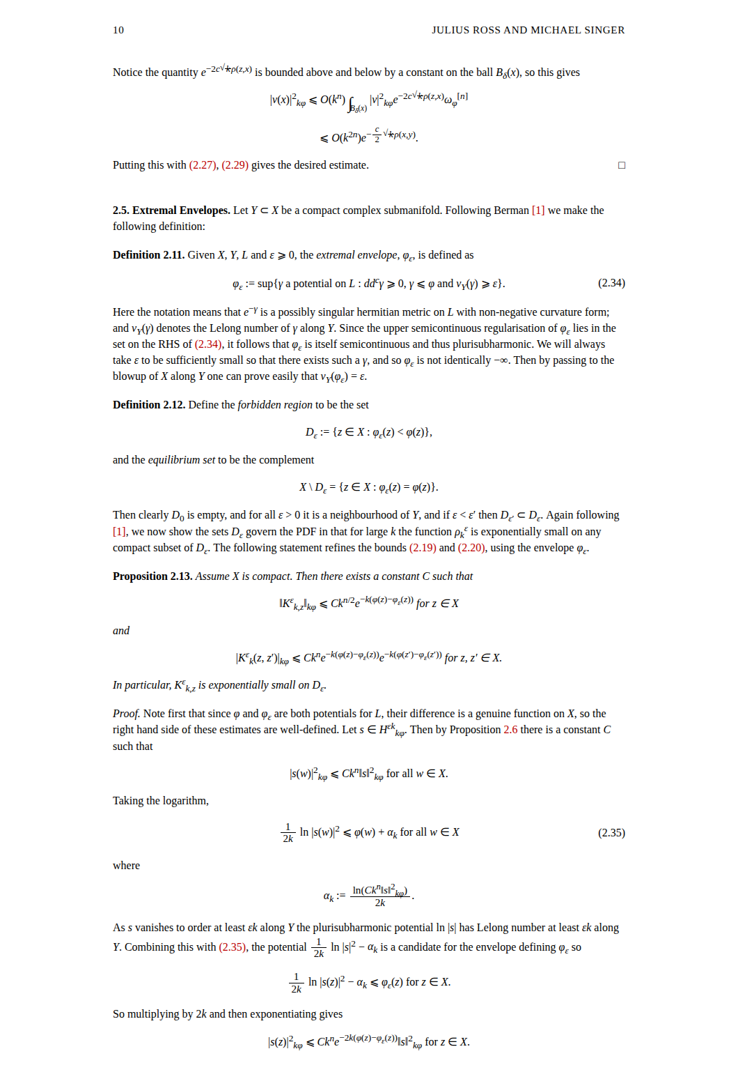10 JULIUS ROSS AND MICHAEL SINGER
Notice the quantity e−2ckρ(z,x) is bounded above and below by a constant on the ball Bδ(x), so this gives
|v(x)|2kφ ⩽ O(kn) ∫Bδ(x) |v|2kφe−2ckρ(z,x)ωφ[n]
⩽ O(k2n)e−c 2 kρ(x,y).
Putting this with (2.27), (2.29) gives the desired estimate. □
2.5. Extremal Envelopes.
Let Y ⊂ X be a compact complex submanifold. Following Berman [1] we make the following definition:
Definition 2.11. Given X, Y, L and ε ⩾ 0, the extremal envelope, φε, is defined as
φε := sup{γ a potential on L : ddcγ ⩾ 0, γ ⩽ φ and νY(γ) ⩾ ε}.
(2.34)
Here the notation means that e−γ is a possibly singular hermitian metric on L with non-negative curvature form; and νY(γ) denotes the Lelong number of γ along Y. Since the upper semicontinuous regularisation of φε lies in the set on the RHS of (2.34), it follows that φε is itself semicontinuous and thus plurisubharmonic. We will always take ε to be sufficiently small so that there exists such a γ, and so φε is not identically −∞. Then by passing to the blowup of X along Y one can prove easily that νY(φε) = ε.
Definition 2.12. Define the forbidden region to be the set
Dε := {z ∈ X : φε(z) < φ(z)},
and the equilibrium set to be the complement
X \ Dε = {z ∈ X : φε(z) = φ(z)}.
Then clearly D0 is empty, and for all ε > 0 it is a neighbourhood of Y, and if ε < ε′ then Dε′ ⊂ Dε. Again following [1], we now show the sets Dε govern the PDF in that for large k the function ρkε is exponentially small on any compact subset of Dε. The following statement refines the bounds (2.19) and (2.20), using the envelope φε.
Proposition 2.13. Assume X is compact. Then there exists a constant C such that
‖Kεk,z‖kφ ⩽ Ckn/2e−k(φ(z)−φε(z)) for z ∈ X
and
|Kεk(z, z′)|kφ ⩽ Ckne−k(φ(z)−φε(z))e−k(φ(z′)−φε(z′)) for z, z′ ∈ X.
In particular, Kεk,z is exponentially small on Dε.
Proof. Note first that since φ and φε are both potentials for L, their difference is a genuine function on X, so the right hand side of these estimates are well-defined. Let s ∈ Hεkkφ. Then by Proposition 2.6 there is a constant C such that
|s(w)|2kφ ⩽ Ckn‖s‖2kφ for all w ∈ X.
Taking the logarithm,
12k ln |s(w)|2 ⩽ φ(w) + αk for all w ∈ X
(2.35)
where
αk := ln(Ckn‖s‖2kφ) 2k.
As s vanishes to order at least εk along Y the plurisubharmonic potential ln |s| has Lelong number at least εk along Y. Combining this with (2.35), the potential 12k ln |s|2 − αk is a candidate for the envelope defining φε so
12k ln |s(z)|2 − αk ⩽ φε(z) for z ∈ X.
So multiplying by 2k and then exponentiating gives
|s(z)|2kφ ⩽ Ckne−2k(φ(z)−φε(z))‖s‖2kφ for z ∈ X.